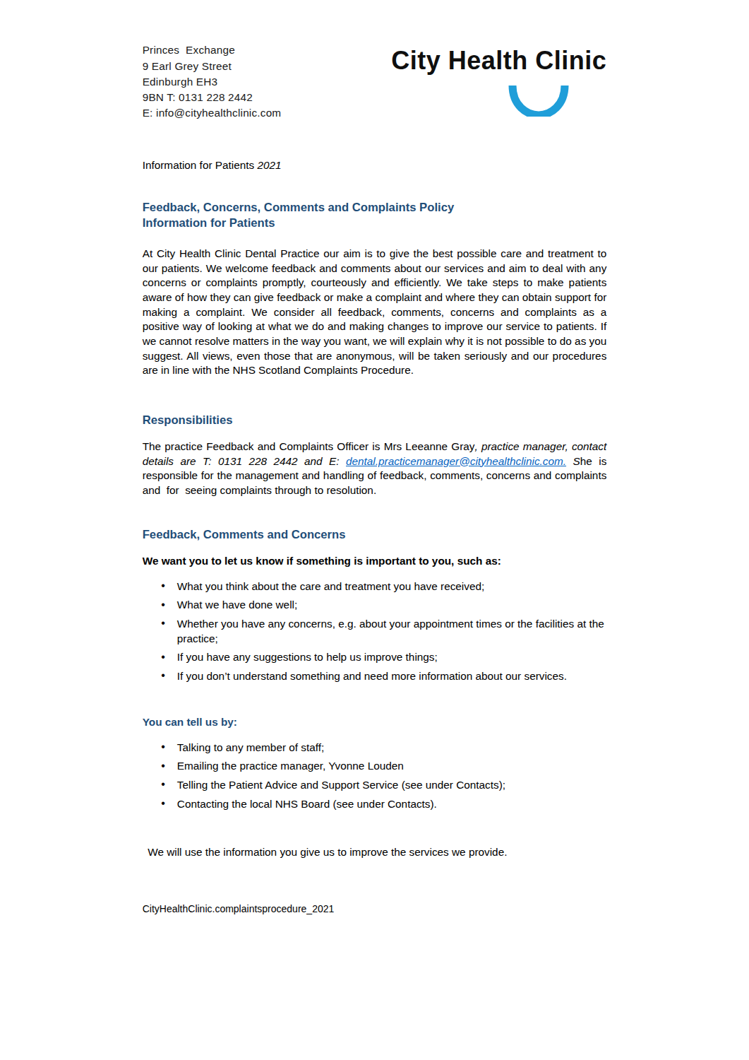Princes Exchange
9 Earl Grey Street
Edinburgh EH3
9BN T: 0131 228 2442
E: info@cityhealthclinic.com
City Health Clinic
Information for Patients 2021
Feedback, Concerns, Comments and Complaints Policy
Information for Patients
At City Health Clinic Dental Practice our aim is to give the best possible care and treatment to our patients. We welcome feedback and comments about our services and aim to deal with any concerns or complaints promptly, courteously and efficiently. We take steps to make patients aware of how they can give feedback or make a complaint and where they can obtain support for making a complaint. We consider all feedback, comments, concerns and complaints as a positive way of looking at what we do and making changes to improve our service to patients. If we cannot resolve matters in the way you want, we will explain why it is not possible to do as you suggest. All views, even those that are anonymous, will be taken seriously and our procedures are in line with the NHS Scotland Complaints Procedure.
Responsibilities
The practice Feedback and Complaints Officer is Mrs Leeanne Gray, practice manager, contact details are T: 0131 228 2442 and E: dental.practicemanager@cityhealthclinic.com. She is responsible for the management and handling of feedback, comments, concerns and complaints and for seeing complaints through to resolution.
Feedback, Comments and Concerns
We want you to let us know if something is important to you, such as:
What you think about the care and treatment you have received;
What we have done well;
Whether you have any concerns, e.g. about your appointment times or the facilities at the practice;
If you have any suggestions to help us improve things;
If you don’t understand something and need more information about our services.
You can tell us by:
Talking to any member of staff;
Emailing the practice manager, Yvonne Louden
Telling the Patient Advice and Support Service (see under Contacts);
Contacting the local NHS Board (see under Contacts).
We will use the information you give us to improve the services we provide.
CityHealthClinic.complaintsprocedure_2021